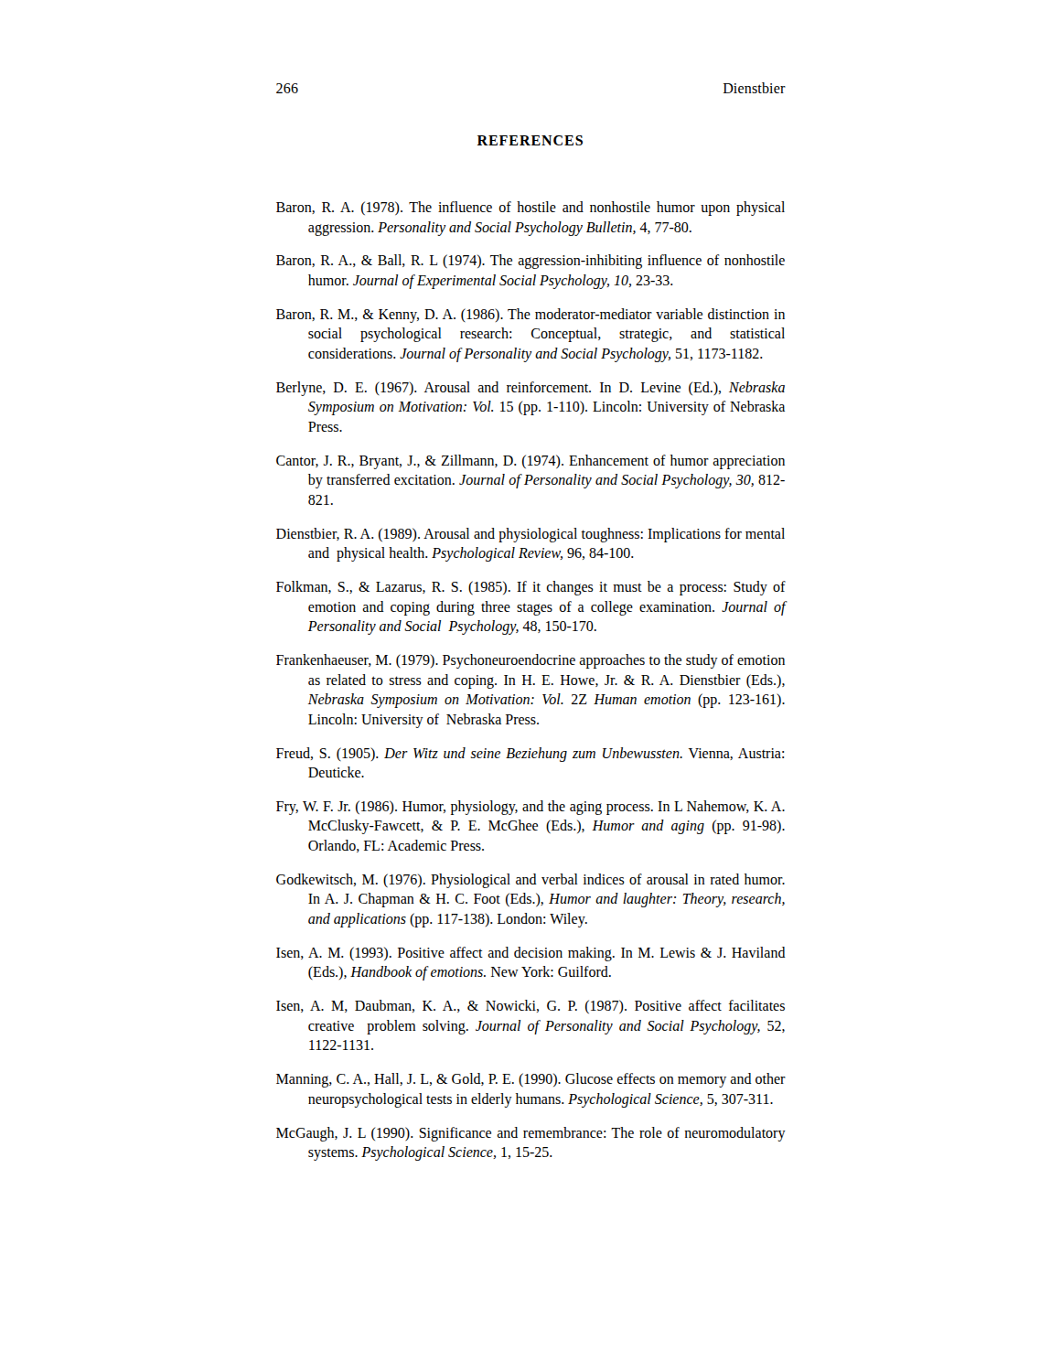266 Dienstbier
REFERENCES
Baron, R. A. (1978). The influence of hostile and nonhostile humor upon physical aggression. Personality and Social Psychology Bulletin, 4, 77-80.
Baron, R. A., & Ball, R. L (1974). The aggression-inhibiting influence of nonhostile humor. Journal of Experimental Social Psychology, 10, 23-33.
Baron, R. M., & Kenny, D. A. (1986). The moderator-mediator variable distinction in social psychological research: Conceptual, strategic, and statistical considerations. Journal of Personality and Social Psychology, 51, 1173-1182.
Berlyne, D. E. (1967). Arousal and reinforcement. In D. Levine (Ed.), Nebraska Symposium on Motivation: Vol. 15 (pp. 1-110). Lincoln: University of Nebraska Press.
Cantor, J. R., Bryant, J., & Zillmann, D. (1974). Enhancement of humor appreciation by transferred excitation. Journal of Personality and Social Psychology, 30, 812-821.
Dienstbier, R. A. (1989). Arousal and physiological toughness: Implications for mental and physical health. Psychological Review, 96, 84-100.
Folkman, S., & Lazarus, R. S. (1985). If it changes it must be a process: Study of emotion and coping during three stages of a college examination. Journal of Personality and Social Psychology, 48, 150-170.
Frankenhaeuser, M. (1979). Psychoneuroendocrine approaches to the study of emotion as related to stress and coping. In H. E. Howe, Jr. & R. A. Dienstbier (Eds.), Nebraska Symposium on Motivation: Vol. 2Z Human emotion (pp. 123-161). Lincoln: University of Nebraska Press.
Freud, S. (1905). Der Witz und seine Beziehung zum Unbewussten. Vienna, Austria: Deuticke.
Fry, W. F. Jr. (1986). Humor, physiology, and the aging process. In L Nahemow, K. A. McClusky-Fawcett, & P. E. McGhee (Eds.), Humor and aging (pp. 91-98). Orlando, FL: Academic Press.
Godkewitsch, M. (1976). Physiological and verbal indices of arousal in rated humor. In A. J. Chapman & H. C. Foot (Eds.), Humor and laughter: Theory, research, and applications (pp. 117-138). London: Wiley.
Isen, A. M. (1993). Positive affect and decision making. In M. Lewis & J. Haviland (Eds.), Handbook of emotions. New York: Guilford.
Isen, A. M, Daubman, K. A., & Nowicki, G. P. (1987). Positive affect facilitates creative problem solving. Journal of Personality and Social Psychology, 52, 1122-1131.
Manning, C. A., Hall, J. L, & Gold, P. E. (1990). Glucose effects on memory and other neuropsychological tests in elderly humans. Psychological Science, 5, 307-311.
McGaugh, J. L (1990). Significance and remembrance: The role of neuromodulatory systems. Psychological Science, 1, 15-25.